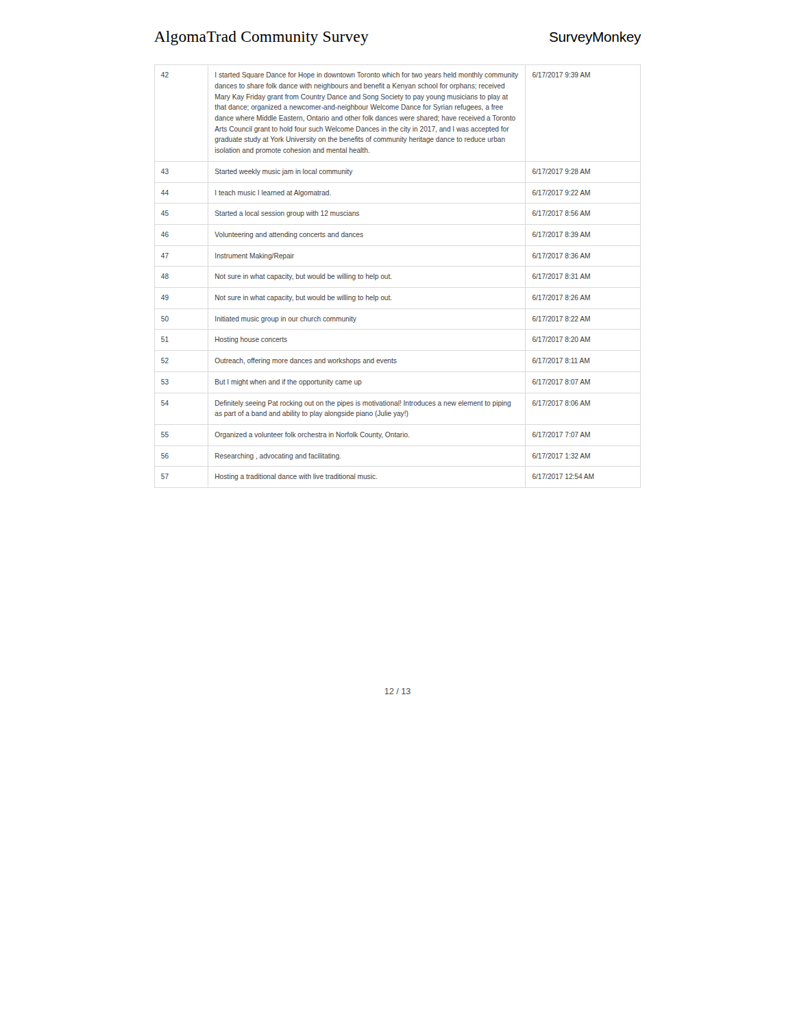AlgomaTrad Community Survey
SurveyMonkey
| 42 | I started Square Dance for Hope in downtown Toronto which for two years held monthly community dances to share folk dance with neighbours and benefit a Kenyan school for orphans; received Mary Kay Friday grant from Country Dance and Song Society to pay young musicians to play at that dance; organized a newcomer-and-neighbour Welcome Dance for Syrian refugees, a free dance where Middle Eastern, Ontario and other folk dances were shared; have received a Toronto Arts Council grant to hold four such Welcome Dances in the city in 2017, and I was accepted for graduate study at York University on the benefits of community heritage dance to reduce urban isolation and promote cohesion and mental health. | 6/17/2017 9:39 AM |
| 43 | Started weekly music jam in local community | 6/17/2017 9:28 AM |
| 44 | I teach music I learned at Algomatrad. | 6/17/2017 9:22 AM |
| 45 | Started a local session group with 12 muscians | 6/17/2017 8:56 AM |
| 46 | Volunteering and attending concerts and dances | 6/17/2017 8:39 AM |
| 47 | Instrument Making/Repair | 6/17/2017 8:36 AM |
| 48 | Not sure in what capacity, but would be willing to help out. | 6/17/2017 8:31 AM |
| 49 | Not sure in what capacity, but would be willing to help out. | 6/17/2017 8:26 AM |
| 50 | Initiated music group in our church community | 6/17/2017 8:22 AM |
| 51 | Hosting house concerts | 6/17/2017 8:20 AM |
| 52 | Outreach, offering more dances and workshops and events | 6/17/2017 8:11 AM |
| 53 | But I might when and if the opportunity came up | 6/17/2017 8:07 AM |
| 54 | Definitely seeing Pat rocking out on the pipes is motivational! Introduces a new element to piping as part of a band and ability to play alongside piano (Julie yay!) | 6/17/2017 8:06 AM |
| 55 | Organized a volunteer folk orchestra in Norfolk County, Ontario. | 6/17/2017 7:07 AM |
| 56 | Researching , advocating and facilitating. | 6/17/2017 1:32 AM |
| 57 | Hosting a traditional dance with live traditional music. | 6/17/2017 12:54 AM |
12 / 13